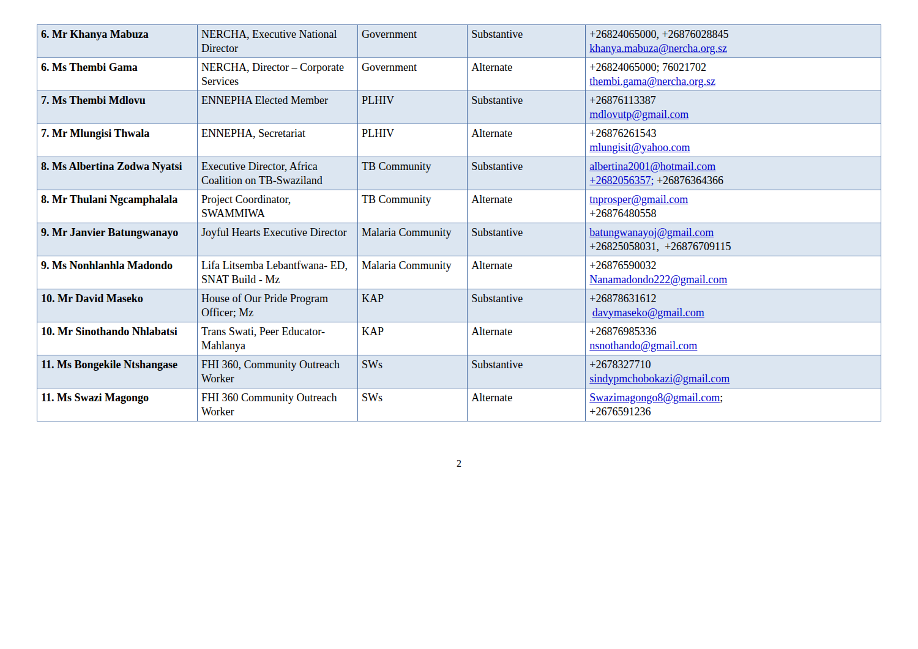| 6. Mr Khanya Mabuza | NERCHA, Executive National Director | Government | Substantive | +26824065000, +26876028845 khanya.mabuza@nercha.org.sz |
| 6. Ms Thembi Gama | NERCHA, Director – Corporate Services | Government | Alternate | +26824065000; 76021702 thembi.gama@nercha.org.sz |
| 7. Ms Thembi Mdlovu | ENNEPHA Elected Member | PLHIV | Substantive | +26876113387 mdlovutp@gmail.com |
| 7. Mr Mlungisi Thwala | ENNEPHA, Secretariat | PLHIV | Alternate | +26876261543 mlungisit@yahoo.com |
| 8. Ms Albertina Zodwa Nyatsi | Executive Director, Africa Coalition on TB-Swaziland | TB Community | Substantive | albertina2001@hotmail.com +2682056357; +26876364366 |
| 8. Mr Thulani Ngcamphalala | Project Coordinator, SWAMMIWA | TB Community | Alternate | tnprosper@gmail.com +26876480558 |
| 9. Mr Janvier Batungwanayo | Joyful Hearts Executive Director | Malaria Community | Substantive | batungwanayoj@gmail.com +26825058031, +26876709115 |
| 9. Ms Nonhlanhla Madondo | Lifa Litsemba Lebantfwana- ED, SNAT Build - Mz | Malaria Community | Alternate | +26876590032 Nanamadondo222@gmail.com |
| 10. Mr David Maseko | House of Our Pride Program Officer; Mz | KAP | Substantive | +26878631612 davymaseko@gmail.com |
| 10. Mr Sinothando Nhlabatsi | Trans Swati, Peer Educator- Mahlanya | KAP | Alternate | +26876985336 nsnothando@gmail.com |
| 11. Ms Bongekile Ntshangase | FHI 360, Community Outreach Worker | SWs | Substantive | +2678327710 sindypmchobokazi@gmail.com |
| 11. Ms Swazi Magongo | FHI 360 Community Outreach Worker | SWs | Alternate | Swazimagongo8@gmail.com ; +2676591236 |
2